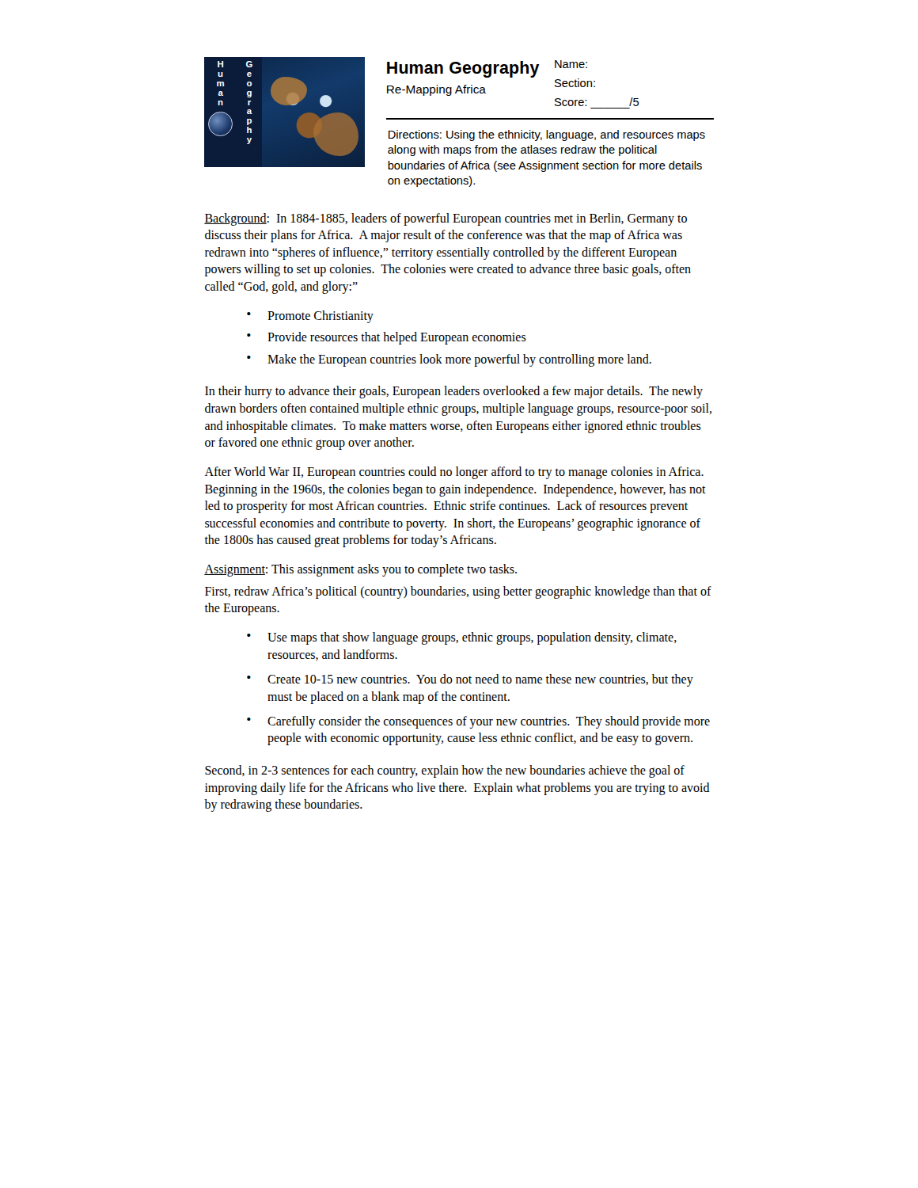H
u
m
a
n
G
e
o
g
r
a
p
h
y
Human Geography
Re-Mapping Africa
Name:
Section:
Score: ______/5
Directions: Using the ethnicity, language, and resources maps along with maps from the atlases redraw the political boundaries of Africa (see Assignment section for more details on expectations).
Background: In 1884-1885, leaders of powerful European countries met in Berlin, Germany to discuss their plans for Africa. A major result of the conference was that the map of Africa was redrawn into “spheres of influence,” territory essentially controlled by the different European powers willing to set up colonies. The colonies were created to advance three basic goals, often called “God, gold, and glory:”
Promote Christianity
Provide resources that helped European economies
Make the European countries look more powerful by controlling more land.
In their hurry to advance their goals, European leaders overlooked a few major details. The newly drawn borders often contained multiple ethnic groups, multiple language groups, resource-poor soil, and inhospitable climates. To make matters worse, often Europeans either ignored ethnic troubles or favored one ethnic group over another.
After World War II, European countries could no longer afford to try to manage colonies in Africa. Beginning in the 1960s, the colonies began to gain independence. Independence, however, has not led to prosperity for most African countries. Ethnic strife continues. Lack of resources prevent successful economies and contribute to poverty. In short, the Europeans’ geographic ignorance of the 1800s has caused great problems for today’s Africans.
Assignment: This assignment asks you to complete two tasks.
First, redraw Africa’s political (country) boundaries, using better geographic knowledge than that of the Europeans.
Use maps that show language groups, ethnic groups, population density, climate, resources, and landforms.
Create 10-15 new countries. You do not need to name these new countries, but they must be placed on a blank map of the continent.
Carefully consider the consequences of your new countries. They should provide more people with economic opportunity, cause less ethnic conflict, and be easy to govern.
Second, in 2-3 sentences for each country, explain how the new boundaries achieve the goal of improving daily life for the Africans who live there. Explain what problems you are trying to avoid by redrawing these boundaries.